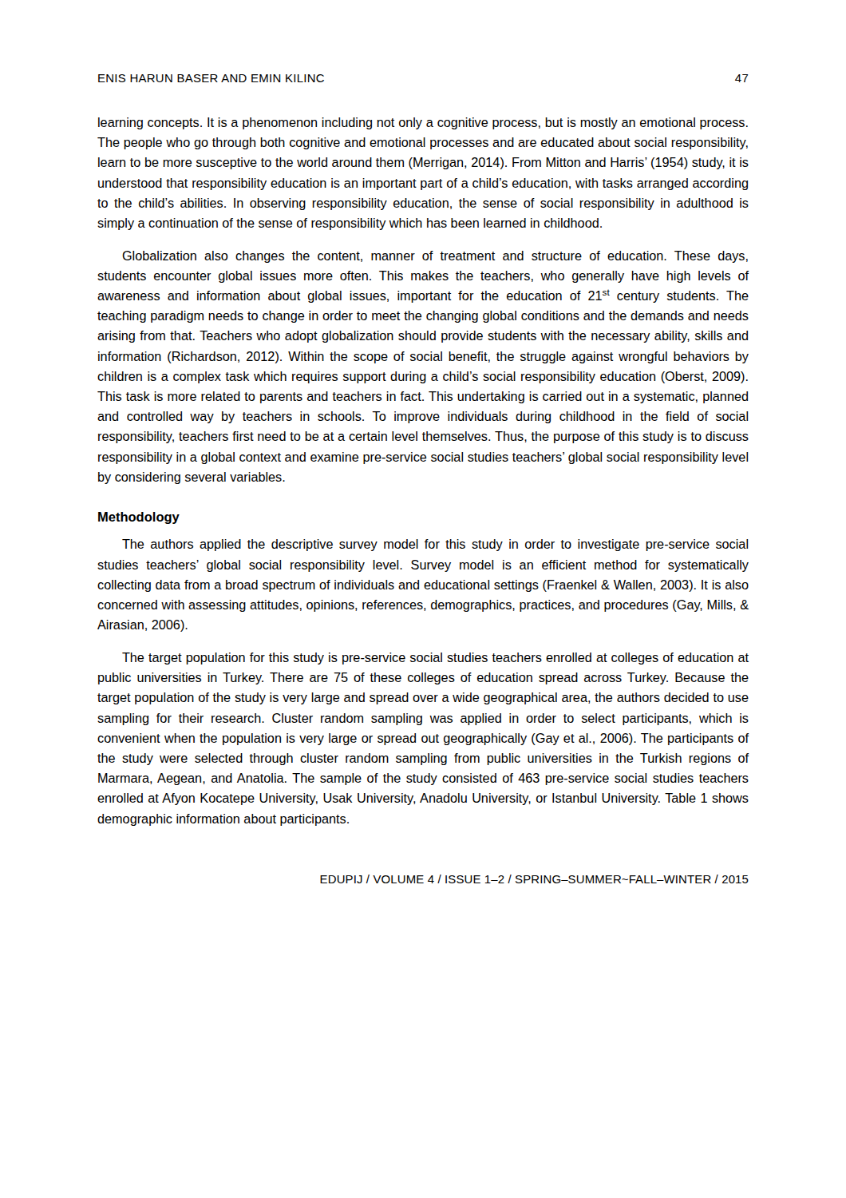Enis Harun Baser and Emin Kilinc 47
learning concepts. It is a phenomenon including not only a cognitive process, but is mostly an emotional process. The people who go through both cognitive and emotional processes and are educated about social responsibility, learn to be more susceptive to the world around them (Merrigan, 2014). From Mitton and Harris’ (1954) study, it is understood that responsibility education is an important part of a child’s education, with tasks arranged according to the child’s abilities. In observing responsibility education, the sense of social responsibility in adulthood is simply a continuation of the sense of responsibility which has been learned in childhood.
Globalization also changes the content, manner of treatment and structure of education. These days, students encounter global issues more often. This makes the teachers, who generally have high levels of awareness and information about global issues, important for the education of 21st century students. The teaching paradigm needs to change in order to meet the changing global conditions and the demands and needs arising from that. Teachers who adopt globalization should provide students with the necessary ability, skills and information (Richardson, 2012). Within the scope of social benefit, the struggle against wrongful behaviors by children is a complex task which requires support during a child’s social responsibility education (Oberst, 2009). This task is more related to parents and teachers in fact. This undertaking is carried out in a systematic, planned and controlled way by teachers in schools. To improve individuals during childhood in the field of social responsibility, teachers first need to be at a certain level themselves. Thus, the purpose of this study is to discuss responsibility in a global context and examine pre-service social studies teachers’ global social responsibility level by considering several variables.
Methodology
The authors applied the descriptive survey model for this study in order to investigate pre-service social studies teachers’ global social responsibility level. Survey model is an efficient method for systematically collecting data from a broad spectrum of individuals and educational settings (Fraenkel & Wallen, 2003). It is also concerned with assessing attitudes, opinions, references, demographics, practices, and procedures (Gay, Mills, & Airasian, 2006).
The target population for this study is pre-service social studies teachers enrolled at colleges of education at public universities in Turkey. There are 75 of these colleges of education spread across Turkey. Because the target population of the study is very large and spread over a wide geographical area, the authors decided to use sampling for their research. Cluster random sampling was applied in order to select participants, which is convenient when the population is very large or spread out geographically (Gay et al., 2006). The participants of the study were selected through cluster random sampling from public universities in the Turkish regions of Marmara, Aegean, and Anatolia. The sample of the study consisted of 463 pre-service social studies teachers enrolled at Afyon Kocatepe University, Usak University, Anadolu University, or Istanbul University. Table 1 shows demographic information about participants.
EDUPIJ / VOLUME 4 / ISSUE 1–2 / SPRING–SUMMER~FALL–WINTER / 2015